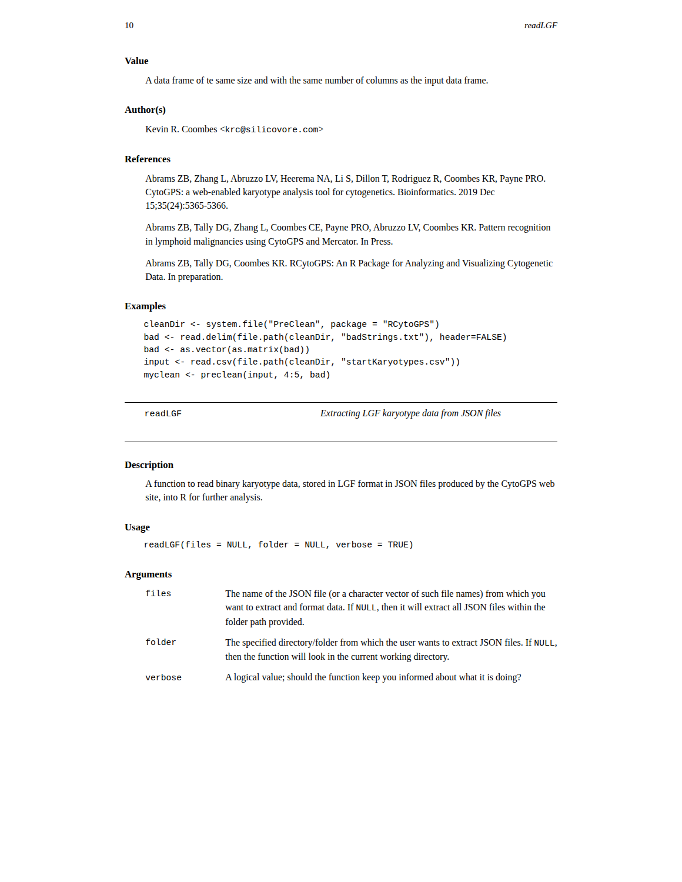10 readLGF
Value
A data frame of te same size and with the same number of columns as the input data frame.
Author(s)
Kevin R. Coombes <krc@silicovore.com>
References
Abrams ZB, Zhang L, Abruzzo LV, Heerema NA, Li S, Dillon T, Rodriguez R, Coombes KR, Payne PRO. CytoGPS: a web-enabled karyotype analysis tool for cytogenetics. Bioinformatics. 2019 Dec 15;35(24):5365-5366.
Abrams ZB, Tally DG, Zhang L, Coombes CE, Payne PRO, Abruzzo LV, Coombes KR. Pattern recognition in lymphoid malignancies using CytoGPS and Mercator. In Press.
Abrams ZB, Tally DG, Coombes KR. RCytoGPS: An R Package for Analyzing and Visualizing Cytogenetic Data. In preparation.
Examples
cleanDir <- system.file("PreClean", package = "RCytoGPS")
bad <- read.delim(file.path(cleanDir, "badStrings.txt"), header=FALSE)
bad <- as.vector(as.matrix(bad))
input <- read.csv(file.path(cleanDir, "startKaryotypes.csv"))
myclean <- preclean(input, 4:5, bad)
readLGF Extracting LGF karyotype data from JSON files
Description
A function to read binary karyotype data, stored in LGF format in JSON files produced by the CytoGPS web site, into R for further analysis.
Usage
readLGF(files = NULL, folder = NULL, verbose = TRUE)
Arguments
files
The name of the JSON file (or a character vector of such file names) from which you want to extract and format data. If NULL, then it will extract all JSON files within the folder path provided.
folder
The specified directory/folder from which the user wants to extract JSON files. If NULL, then the function will look in the current working directory.
verbose
A logical value; should the function keep you informed about what it is doing?